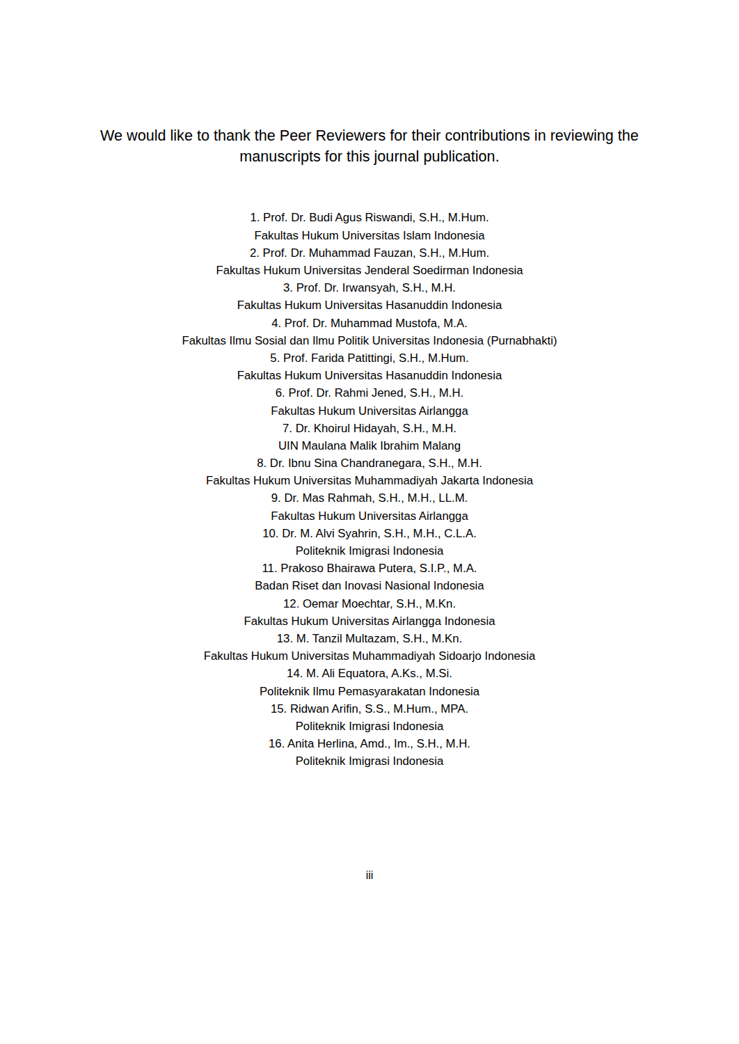We would like to thank the Peer Reviewers for their contributions in reviewing the manuscripts for this journal publication.
Prof. Dr. Budi Agus Riswandi, S.H., M.Hum. Fakultas Hukum Universitas Islam Indonesia
Prof. Dr. Muhammad Fauzan, S.H., M.Hum. Fakultas Hukum Universitas Jenderal Soedirman Indonesia
Prof. Dr. Irwansyah, S.H., M.H. Fakultas Hukum Universitas Hasanuddin Indonesia
Prof. Dr. Muhammad Mustofa, M.A. Fakultas Ilmu Sosial dan Ilmu Politik Universitas Indonesia (Purnabhakti)
Prof. Farida Patittingi, S.H., M.Hum. Fakultas Hukum Universitas Hasanuddin Indonesia
Prof. Dr. Rahmi Jened, S.H., M.H. Fakultas Hukum Universitas Airlangga
Dr. Khoirul Hidayah, S.H., M.H. UIN Maulana Malik Ibrahim Malang
Dr. Ibnu Sina Chandranegara, S.H., M.H. Fakultas Hukum Universitas Muhammadiyah Jakarta Indonesia
Dr. Mas Rahmah, S.H., M.H., LL.M. Fakultas Hukum Universitas Airlangga
Dr. M. Alvi Syahrin, S.H., M.H., C.L.A. Politeknik Imigrasi Indonesia
Prakoso Bhairawa Putera, S.I.P., M.A. Badan Riset dan Inovasi Nasional Indonesia
Oemar Moechtar, S.H., M.Kn. Fakultas Hukum Universitas Airlangga Indonesia
M. Tanzil Multazam, S.H., M.Kn. Fakultas Hukum Universitas Muhammadiyah Sidoarjo Indonesia
M. Ali Equatora, A.Ks., M.Si. Politeknik Ilmu Pemasyarakatan Indonesia
Ridwan Arifin, S.S., M.Hum., MPA. Politeknik Imigrasi Indonesia
Anita Herlina, Amd., Im., S.H., M.H. Politeknik Imigrasi Indonesia
iii